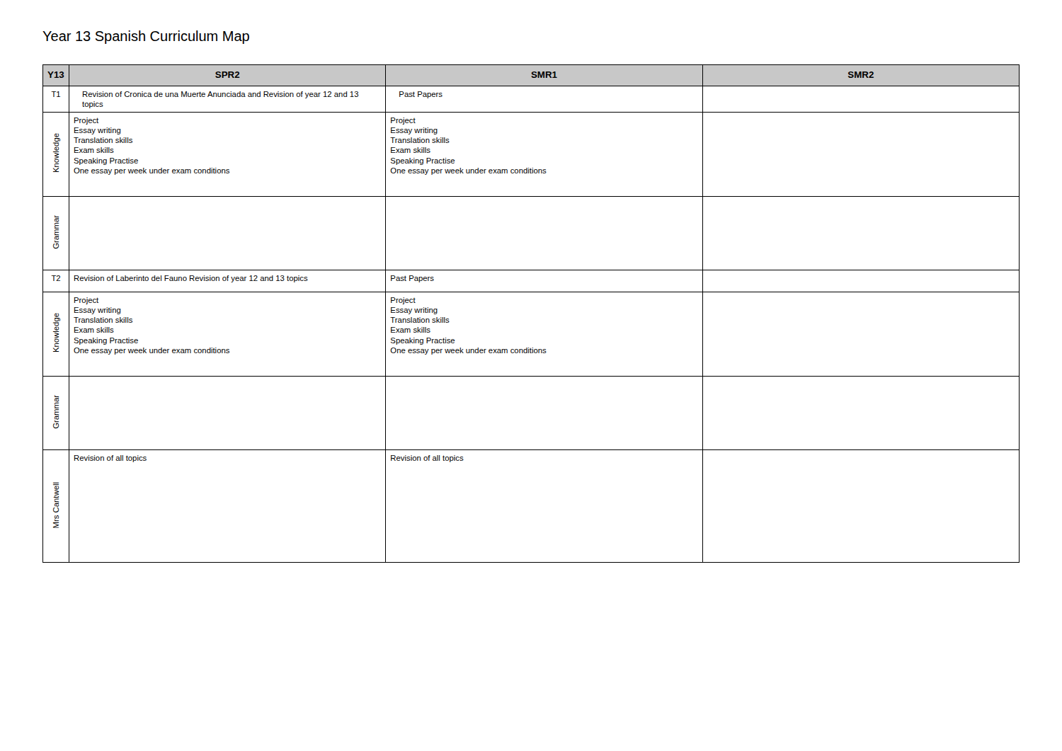Year 13 Spanish Curriculum Map
| Y13 | SPR2 | SMR1 | SMR2 |
| --- | --- | --- | --- |
| T1 | Revision of Cronica de una Muerte Anunciada and Revision of year 12 and 13 topics | Past Papers | |
| Knowledge | Project Essay writing Translation skills Exam skills Speaking Practise One essay per week under exam conditions | Project Essay writing Translation skills Exam skills Speaking Practise One essay per week under exam conditions | |
| Grammar | | | |
| T2 | Revision of Laberinto del Fauno Revision of year 12 and 13 topics | Past Papers | |
| Knowledge | Project Essay writing Translation skills Exam skills Speaking Practise One essay per week under exam conditions | Project Essay writing Translation skills Exam skills Speaking Practise One essay per week under exam conditions | |
| Grammar | | | |
| Mrs Cantwell | Revision of all topics | Revision of all topics | |